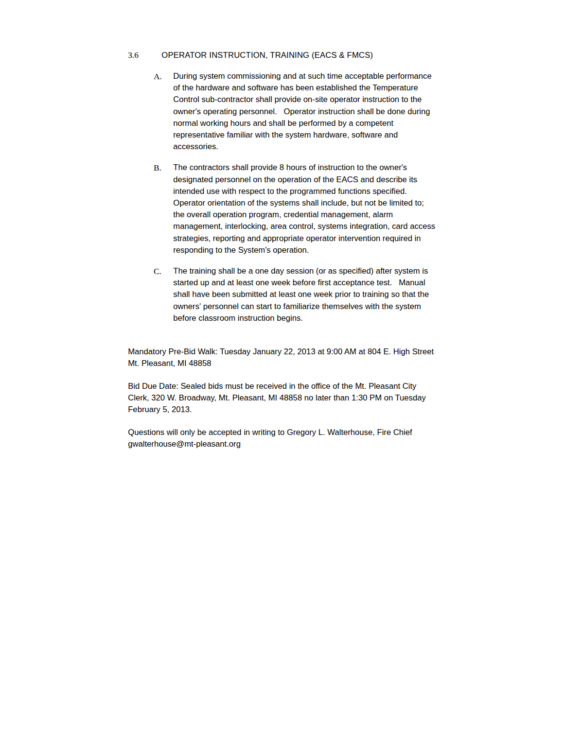3.6 OPERATOR INSTRUCTION, TRAINING (EACS & FMCS)
A. During system commissioning and at such time acceptable performance of the hardware and software has been established the Temperature Control sub-contractor shall provide on-site operator instruction to the owner's operating personnel. Operator instruction shall be done during normal working hours and shall be performed by a competent representative familiar with the system hardware, software and accessories.
B. The contractors shall provide 8 hours of instruction to the owner's designated personnel on the operation of the EACS and describe its intended use with respect to the programmed functions specified. Operator orientation of the systems shall include, but not be limited to; the overall operation program, credential management, alarm management, interlocking, area control, systems integration, card access strategies, reporting and appropriate operator intervention required in responding to the System's operation.
C. The training shall be a one day session (or as specified) after system is started up and at least one week before first acceptance test. Manual shall have been submitted at least one week prior to training so that the owners' personnel can start to familiarize themselves with the system before classroom instruction begins.
Mandatory Pre-Bid Walk: Tuesday January 22, 2013 at 9:00 AM at 804 E. High Street Mt. Pleasant, MI 48858
Bid Due Date: Sealed bids must be received in the office of the Mt. Pleasant City Clerk, 320 W. Broadway, Mt. Pleasant, MI 48858 no later than 1:30 PM on Tuesday February 5, 2013.
Questions will only be accepted in writing to Gregory L. Walterhouse, Fire Chief gwalterhouse@mt-pleasant.org